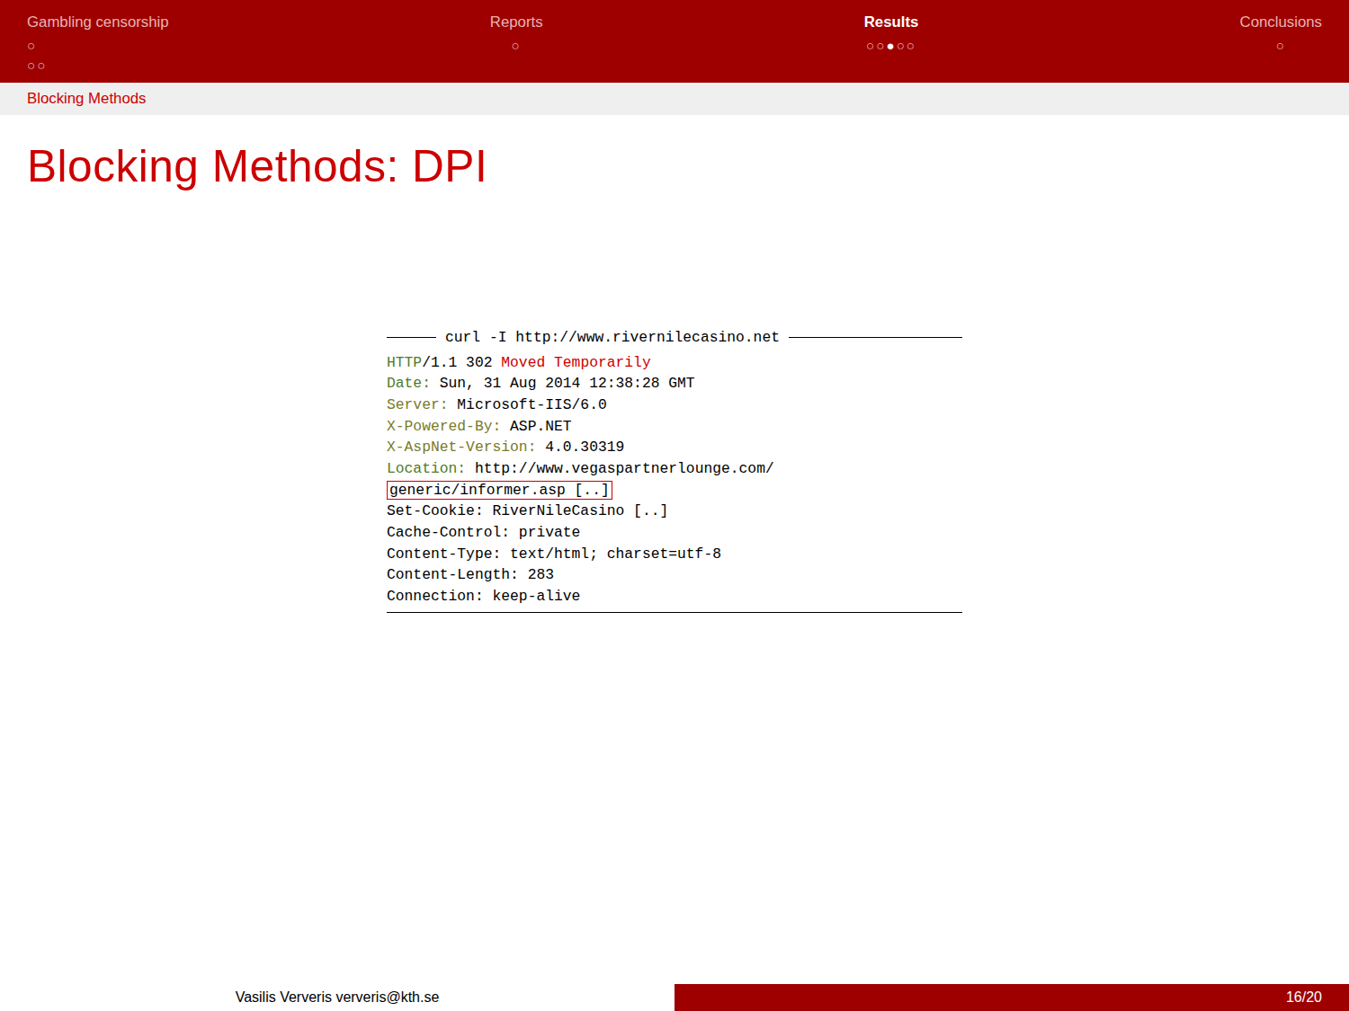Gambling censorship ○ ○○
Reports ○
Results ○○●○○
Conclusions ○
Blocking Methods
Blocking Methods: DPI
curl -I http://www.rivernilecasino.net
HTTP/1.1 302 Moved Temporarily
Date: Sun, 31 Aug 2014 12:38:28 GMT
Server: Microsoft-IIS/6.0
X-Powered-By: ASP.NET
X-AspNet-Version: 4.0.30319
Location: http://www.vegaspartnerlounge.com/
generic/informer.asp [..]
Set-Cookie: RiverNileCasino [..]
Cache-Control: private
Content-Type: text/html; charset=utf-8
Content-Length: 283
Connection: keep-alive
Vasilis Ververis ververis@kth.se
16/20